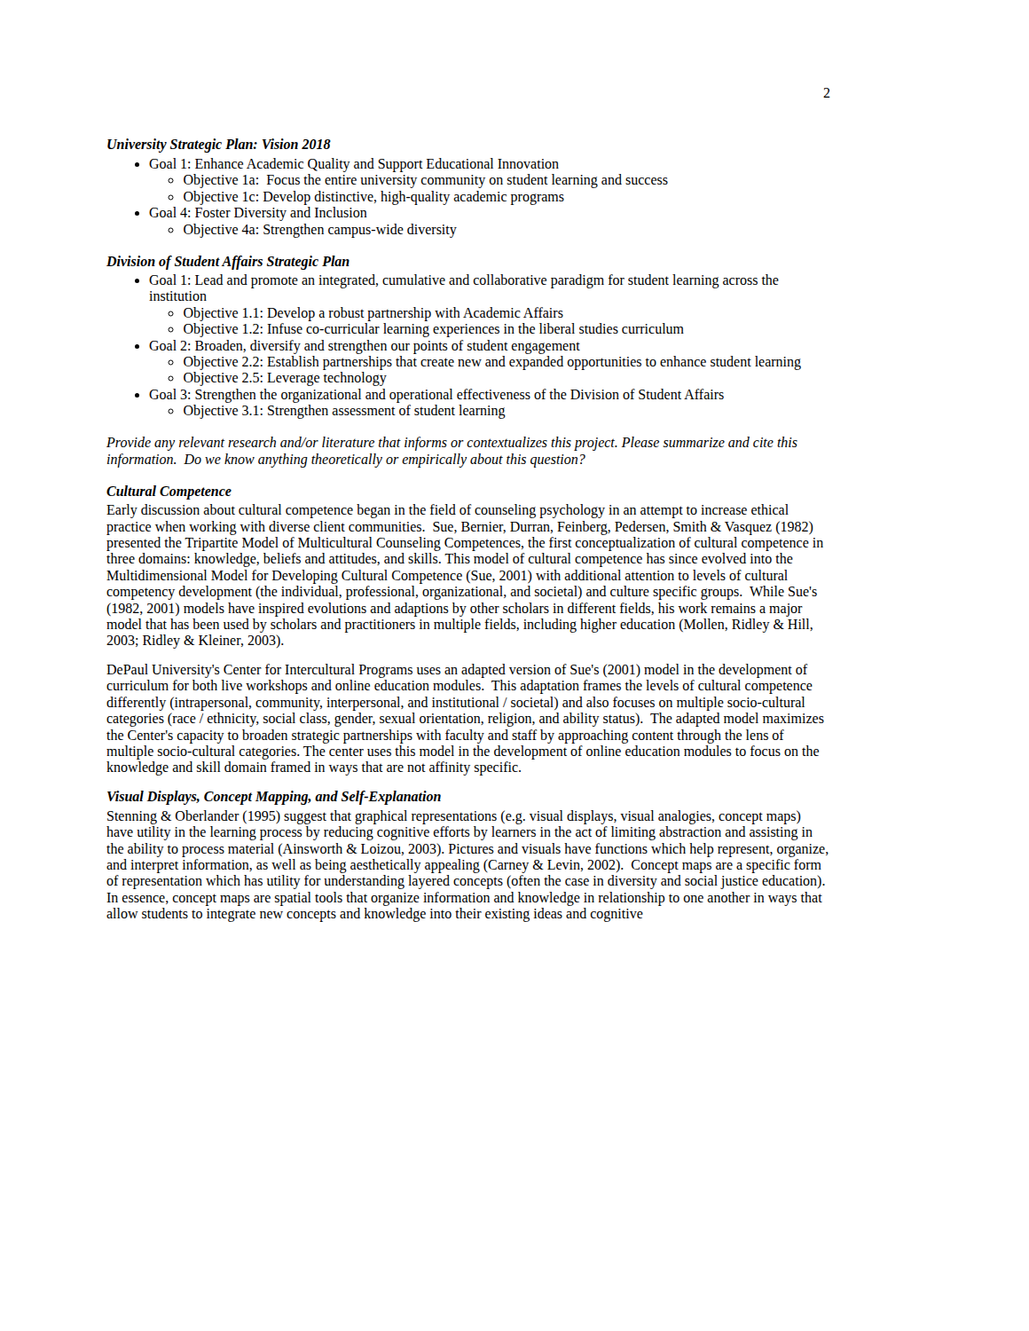2
University Strategic Plan: Vision 2018
Goal 1: Enhance Academic Quality and Support Educational Innovation
Objective 1a: Focus the entire university community on student learning and success
Objective 1c: Develop distinctive, high-quality academic programs
Goal 4: Foster Diversity and Inclusion
Objective 4a: Strengthen campus-wide diversity
Division of Student Affairs Strategic Plan
Goal 1: Lead and promote an integrated, cumulative and collaborative paradigm for student learning across the institution
Objective 1.1: Develop a robust partnership with Academic Affairs
Objective 1.2: Infuse co-curricular learning experiences in the liberal studies curriculum
Goal 2: Broaden, diversify and strengthen our points of student engagement
Objective 2.2: Establish partnerships that create new and expanded opportunities to enhance student learning
Objective 2.5: Leverage technology
Goal 3: Strengthen the organizational and operational effectiveness of the Division of Student Affairs
Objective 3.1: Strengthen assessment of student learning
Provide any relevant research and/or literature that informs or contextualizes this project. Please summarize and cite this information. Do we know anything theoretically or empirically about this question?
Cultural Competence
Early discussion about cultural competence began in the field of counseling psychology in an attempt to increase ethical practice when working with diverse client communities. Sue, Bernier, Durran, Feinberg, Pedersen, Smith & Vasquez (1982) presented the Tripartite Model of Multicultural Counseling Competences, the first conceptualization of cultural competence in three domains: knowledge, beliefs and attitudes, and skills. This model of cultural competence has since evolved into the Multidimensional Model for Developing Cultural Competence (Sue, 2001) with additional attention to levels of cultural competency development (the individual, professional, organizational, and societal) and culture specific groups. While Sue's (1982, 2001) models have inspired evolutions and adaptions by other scholars in different fields, his work remains a major model that has been used by scholars and practitioners in multiple fields, including higher education (Mollen, Ridley & Hill, 2003; Ridley & Kleiner, 2003).
DePaul University's Center for Intercultural Programs uses an adapted version of Sue's (2001) model in the development of curriculum for both live workshops and online education modules. This adaptation frames the levels of cultural competence differently (intrapersonal, community, interpersonal, and institutional / societal) and also focuses on multiple socio-cultural categories (race / ethnicity, social class, gender, sexual orientation, religion, and ability status). The adapted model maximizes the Center's capacity to broaden strategic partnerships with faculty and staff by approaching content through the lens of multiple socio-cultural categories. The center uses this model in the development of online education modules to focus on the knowledge and skill domain framed in ways that are not affinity specific.
Visual Displays, Concept Mapping, and Self-Explanation
Stenning & Oberlander (1995) suggest that graphical representations (e.g. visual displays, visual analogies, concept maps) have utility in the learning process by reducing cognitive efforts by learners in the act of limiting abstraction and assisting in the ability to process material (Ainsworth & Loizou, 2003). Pictures and visuals have functions which help represent, organize, and interpret information, as well as being aesthetically appealing (Carney & Levin, 2002). Concept maps are a specific form of representation which has utility for understanding layered concepts (often the case in diversity and social justice education). In essence, concept maps are spatial tools that organize information and knowledge in relationship to one another in ways that allow students to integrate new concepts and knowledge into their existing ideas and cognitive